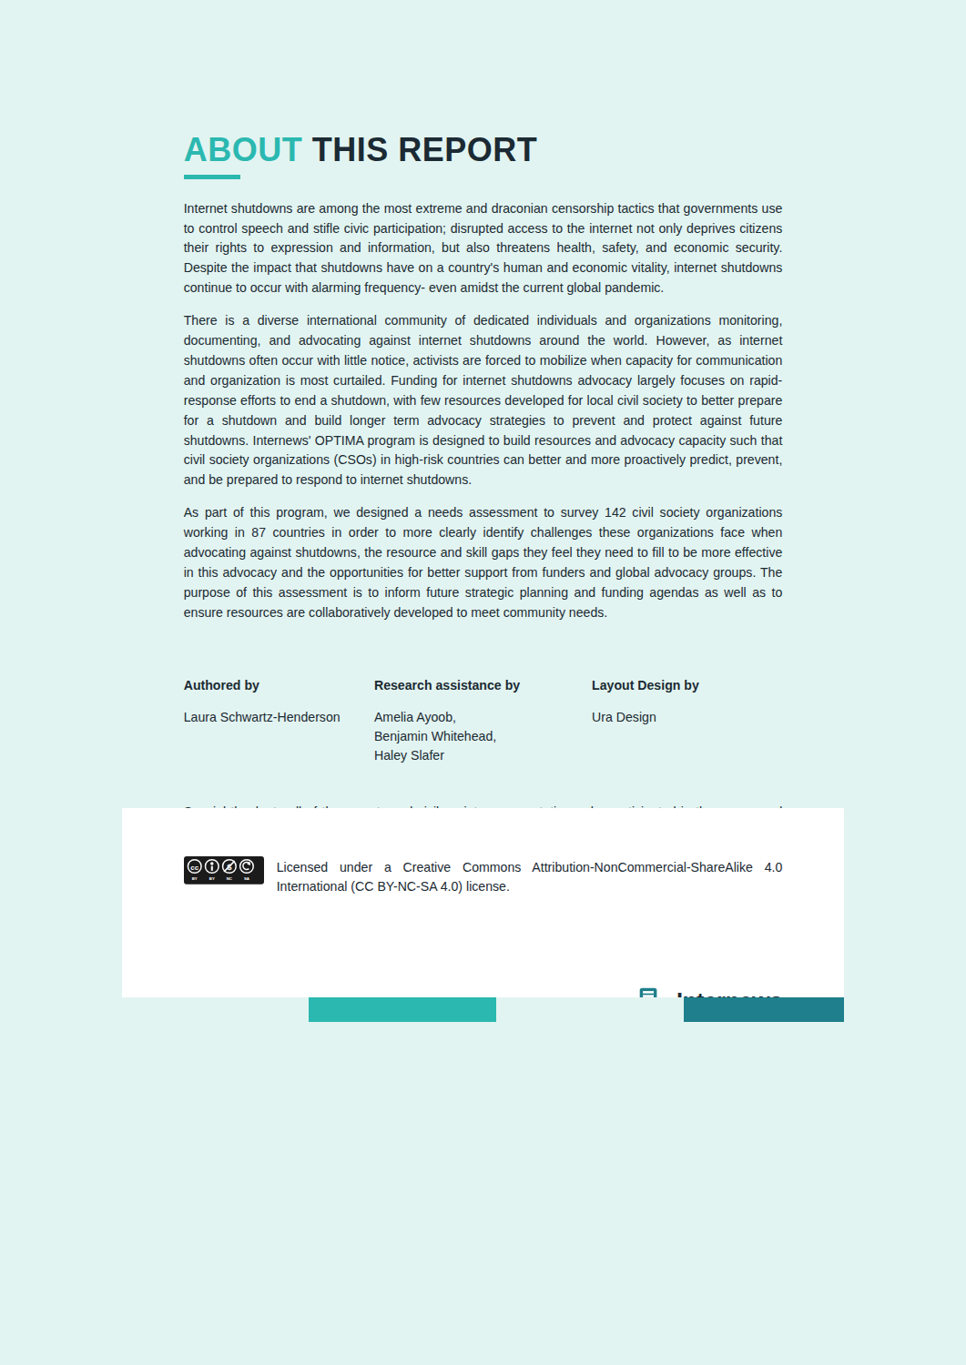ABOUT THIS REPORT
Internet shutdowns are among the most extreme and draconian censorship tactics that governments use to control speech and stifle civic participation; disrupted access to the internet not only deprives citizens their rights to expression and information, but also threatens health, safety, and economic security. Despite the impact that shutdowns have on a country's human and economic vitality, internet shutdowns continue to occur with alarming frequency- even amidst the current global pandemic.
There is a diverse international community of dedicated individuals and organizations monitoring, documenting, and advocating against internet shutdowns around the world. However, as internet shutdowns often occur with little notice, activists are forced to mobilize when capacity for communication and organization is most curtailed. Funding for internet shutdowns advocacy largely focuses on rapid-response efforts to end a shutdown, with few resources developed for local civil society to better prepare for a shutdown and build longer term advocacy strategies to prevent and protect against future shutdowns. Internews' OPTIMA program is designed to build resources and advocacy capacity such that civil society organizations (CSOs) in high-risk countries can better and more proactively predict, prevent, and be prepared to respond to internet shutdowns.
As part of this program, we designed a needs assessment to survey 142 civil society organizations working in 87 countries in order to more clearly identify challenges these organizations face when advocating against shutdowns, the resource and skill gaps they feel they need to fill to be more effective in this advocacy and the opportunities for better support from funders and global advocacy groups. The purpose of this assessment is to inform future strategic planning and funding agendas as well as to ensure resources are collaboratively developed to meet community needs.
Authored by
Laura Schwartz-Henderson
Research assistance by
Amelia Ayoob,
Benjamin Whitehead,
Haley Slafer
Layout Design by
Ura Design
Special thanks to all of the experts and civil society representatives who participated in the survey and contributed to this assessment.
cc $ BY BY NC SA
Licensed under a Creative Commons Attribution-NonCommercial-ShareAlike 4.0 International (CC BY-NC-SA 4.0) license.
Published: Nov 2020
Internews